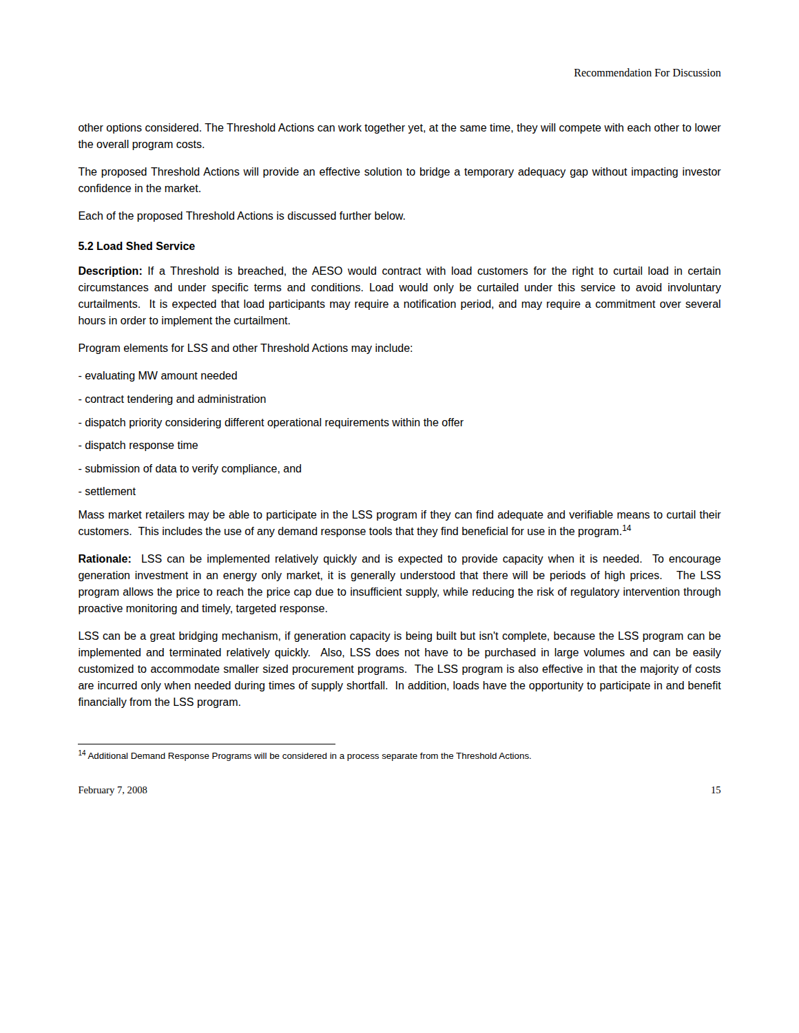Recommendation For Discussion
other options considered. The Threshold Actions can work together yet, at the same time, they will compete with each other to lower the overall program costs.
The proposed Threshold Actions will provide an effective solution to bridge a temporary adequacy gap without impacting investor confidence in the market.
Each of the proposed Threshold Actions is discussed further below.
5.2 Load Shed Service
Description: If a Threshold is breached, the AESO would contract with load customers for the right to curtail load in certain circumstances and under specific terms and conditions. Load would only be curtailed under this service to avoid involuntary curtailments. It is expected that load participants may require a notification period, and may require a commitment over several hours in order to implement the curtailment.
Program elements for LSS and other Threshold Actions may include:
- evaluating MW amount needed
- contract tendering and administration
- dispatch priority considering different operational requirements within the offer
- dispatch response time
- submission of data to verify compliance, and
- settlement
Mass market retailers may be able to participate in the LSS program if they can find adequate and verifiable means to curtail their customers. This includes the use of any demand response tools that they find beneficial for use in the program.14
Rationale: LSS can be implemented relatively quickly and is expected to provide capacity when it is needed. To encourage generation investment in an energy only market, it is generally understood that there will be periods of high prices. The LSS program allows the price to reach the price cap due to insufficient supply, while reducing the risk of regulatory intervention through proactive monitoring and timely, targeted response.
LSS can be a great bridging mechanism, if generation capacity is being built but isn't complete, because the LSS program can be implemented and terminated relatively quickly. Also, LSS does not have to be purchased in large volumes and can be easily customized to accommodate smaller sized procurement programs. The LSS program is also effective in that the majority of costs are incurred only when needed during times of supply shortfall. In addition, loads have the opportunity to participate in and benefit financially from the LSS program.
14 Additional Demand Response Programs will be considered in a process separate from the Threshold Actions.
February 7, 2008 15